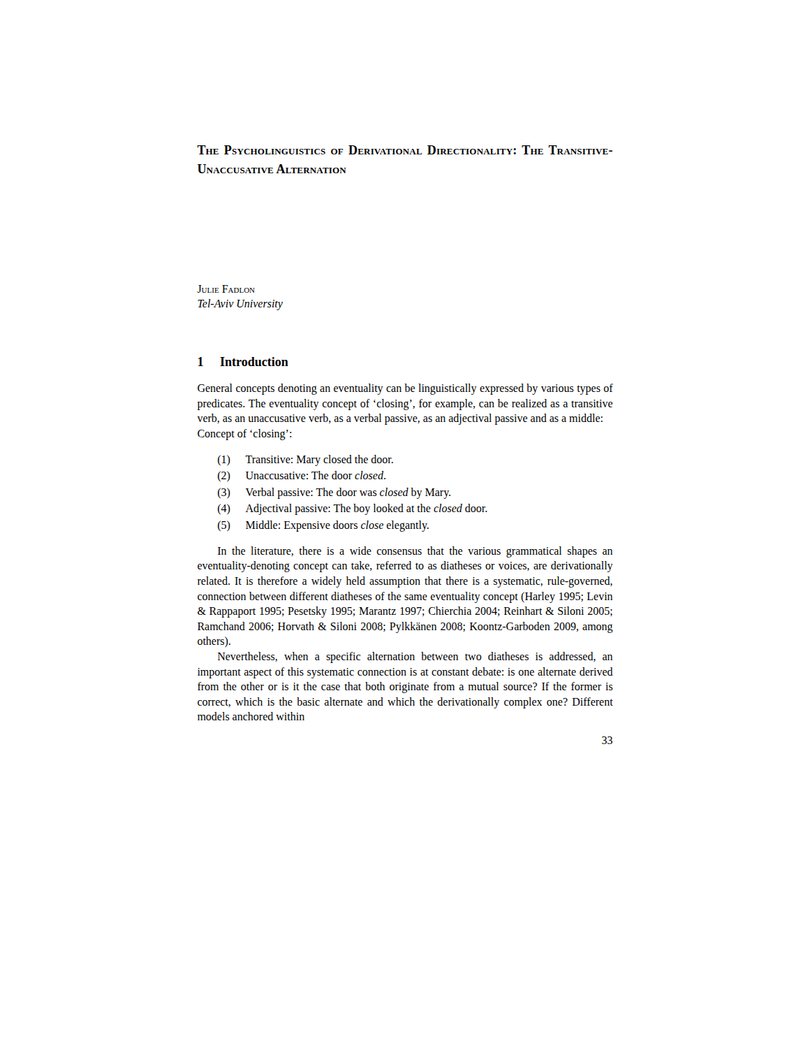The Psycholinguistics of Derivational Directionality: The Transitive-Unaccusative Alternation
Julie Fadlon
Tel-Aviv University
1 Introduction
General concepts denoting an eventuality can be linguistically expressed by various types of predicates. The eventuality concept of ‘closing’, for example, can be realized as a transitive verb, as an unaccusative verb, as a verbal passive, as an adjectival passive and as a middle:
Concept of ‘closing’:
(1) Transitive: Mary closed the door.
(2) Unaccusative: The door closed.
(3) Verbal passive: The door was closed by Mary.
(4) Adjectival passive: The boy looked at the closed door.
(5) Middle: Expensive doors close elegantly.
In the literature, there is a wide consensus that the various grammatical shapes an eventuality-denoting concept can take, referred to as diatheses or voices, are derivationally related. It is therefore a widely held assumption that there is a systematic, rule-governed, connection between different diatheses of the same eventuality concept (Harley 1995; Levin & Rappaport 1995; Pesetsky 1995; Marantz 1997; Chierchia 2004; Reinhart & Siloni 2005; Ramchand 2006; Horvath & Siloni 2008; Pylkkänen 2008; Koontz-Garboden 2009, among others).
Nevertheless, when a specific alternation between two diatheses is addressed, an important aspect of this systematic connection is at constant debate: is one alternate derived from the other or is it the case that both originate from a mutual source? If the former is correct, which is the basic alternate and which the derivationally complex one? Different models anchored within
33